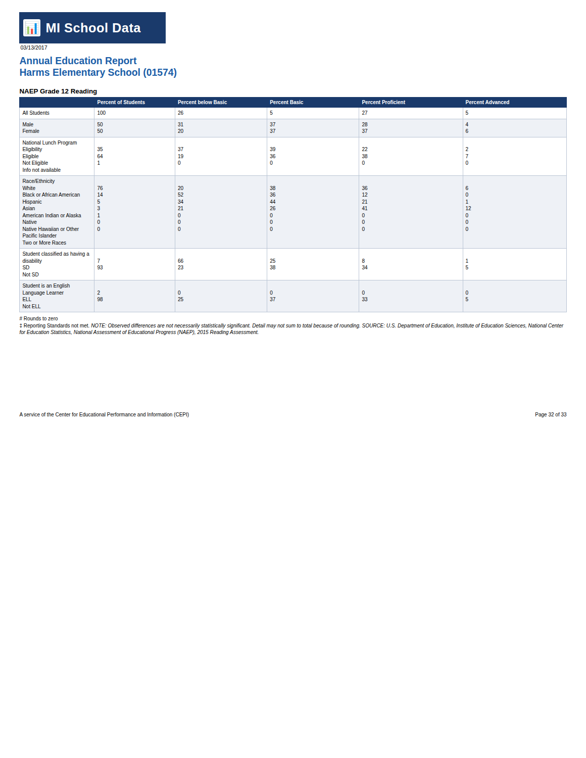📊
MI School Data
03/13/2017
Annual Education Report
Harms Elementary School (01574)
NAEP Grade 12 Reading
| | Percent of Students | Percent below Basic | Percent Basic | Percent Proficient | Percent Advanced |
| --- | --- | --- | --- | --- | --- |
| All Students | 100 | 26 | 5 | 27 | 5 |
| Male Female | 50 50 | 31 20 | 37 37 | 28 37 | 4 6 |
| National Lunch Program Eligibility Eligible Not Eligible Info not available | 35 64 1 | 37 19 0 | 39 36 0 | 22 38 0 | 2 7 0 |
| Race/Ethnicity White Black or African American Hispanic Asian American Indian or Alaska Native Native Hawaiian or Other Pacific Islander Two or More Races | 76 14 5 3 1 0 0 | 20 52 34 21 0 0 0 | 38 36 44 26 0 0 0 | 36 12 21 41 0 0 0 | 6 0 1 12 0 0 0 |
| Student classified as having a disability SD Not SD | 7 93 | 66 23 | 25 38 | 8 34 | 1 5 |
| Student is an English Language Learner ELL Not ELL | 2 98 | 0 25 | 0 37 | 0 33 | 0 5 |
# Rounds to zero
‡ Reporting Standards not met. NOTE: Observed differences are not necessarily statistically significant. Detail may not sum to total because of rounding. SOURCE: U.S. Department of Education, Institute of Education Sciences, National Center for Education Statistics, National Assessment of Educational Progress (NAEP), 2015 Reading Assessment.
A service of the Center for Educational Performance and Information (CEPI)
Page 32 of 33